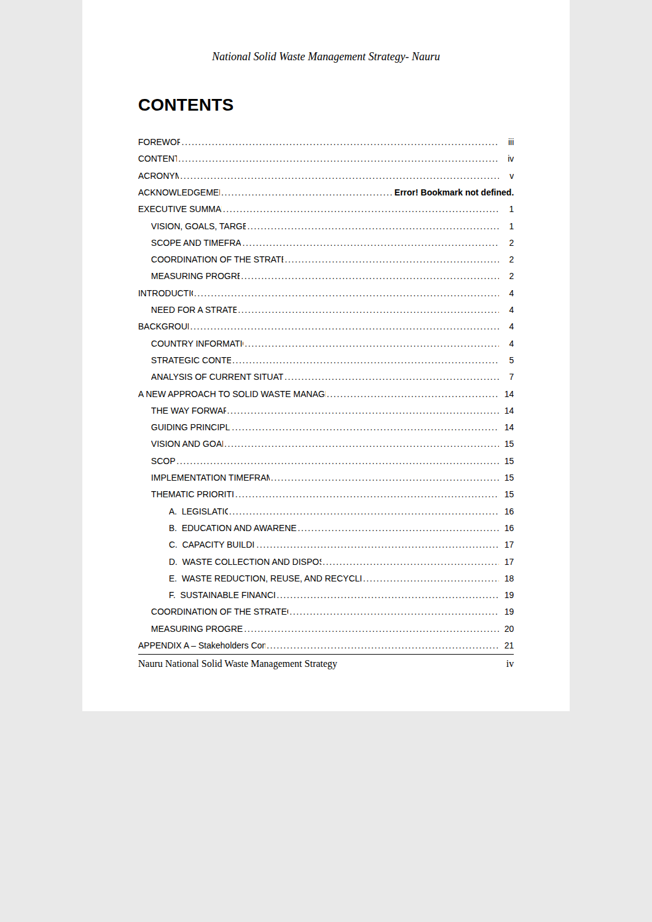National Solid Waste Management Strategy- Nauru
CONTENTS
FOREWORD.................................................................................................................. iii
CONTENTS................................................................................................................... iv
ACRONYMS................................................................................................................... v
ACKNOWLEDGEMENTS............................................................. Error! Bookmark not defined.
EXECUTIVE SUMMARY............................................................................................. 1
VISION, GOALS, TARGETS..................................................................................... 1
SCOPE AND TIMEFRAME....................................................................................... 2
COORDINATION OF THE STRATEGY....................................................................... 2
MEASURING PROGRESS......................................................................................... 2
INTRODUCTION............................................................................................................. 4
NEED FOR A STRATEGY.......................................................................................... 4
BACKGROUND............................................................................................................... 4
COUNTRY INFORMATION..................................................................................... 4
STRATEGIC CONTEXT........................................................................................... 5
ANALYSIS OF CURRENT SITUATION....................................................................... 7
A NEW APPROACH TO SOLID WASTE MANAGEMENT........................................................... 14
THE WAY FORWARD........................................................................................... 14
GUIDING PRINCIPLES.......................................................................................... 14
VISION AND GOALS............................................................................................ 15
SCOPE....................................................................................................................... 15
IMPLEMENTATION TIMEFRAME......................................................................... 15
THEMATIC PRIORITIES......................................................................................... 15
A. LEGISLATION............................................................................................. 16
B. EDUCATION AND AWARENESS................................................................. 16
C. CAPACITY BUILDING.................................................................................. 17
D. WASTE COLLECTION AND DISPOSAL......................................................... 17
E. WASTE REDUCTION, REUSE, AND RECYCLING........................................... 18
F. SUSTAINABLE FINANCING.......................................................................... 19
COORDINATION OF THE STRATEGY................................................................... 19
MEASURING PROGRESS..................................................................................... 20
APPENDIX A – Stakeholders Consulted.................................................................................. 21
Nauru National Solid Waste Management Strategy iv